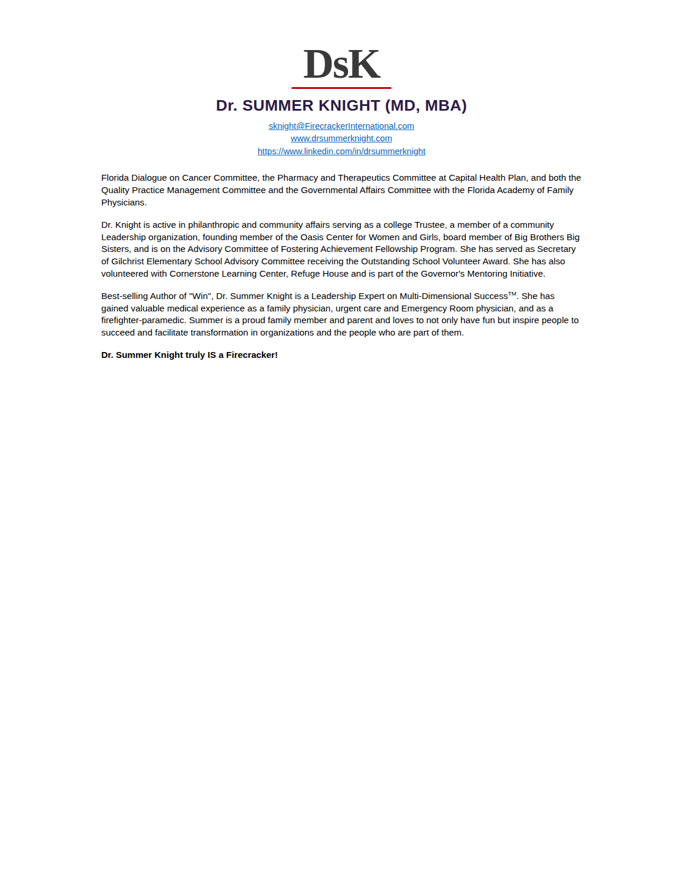DsK
Dr. SUMMER KNIGHT (MD, MBA)
sknight@FirecrackerInternational.com
www.drsummerknight.com
https://www.linkedin.com/in/drsummerknight
Florida Dialogue on Cancer Committee, the Pharmacy and Therapeutics Committee at Capital Health Plan, and both the Quality Practice Management Committee and the Governmental Affairs Committee with the Florida Academy of Family Physicians.
Dr. Knight is active in philanthropic and community affairs serving as a college Trustee, a member of a community Leadership organization, founding member of the Oasis Center for Women and Girls, board member of Big Brothers Big Sisters, and is on the Advisory Committee of Fostering Achievement Fellowship Program. She has served as Secretary of Gilchrist Elementary School Advisory Committee receiving the Outstanding School Volunteer Award. She has also volunteered with Cornerstone Learning Center, Refuge House and is part of the Governor's Mentoring Initiative.
Best-selling Author of "Win", Dr. Summer Knight is a Leadership Expert on Multi-Dimensional SuccessTM. She has gained valuable medical experience as a family physician, urgent care and Emergency Room physician, and as a firefighter-paramedic. Summer is a proud family member and parent and loves to not only have fun but inspire people to succeed and facilitate transformation in organizations and the people who are part of them.
Dr. Summer Knight truly IS a Firecracker!